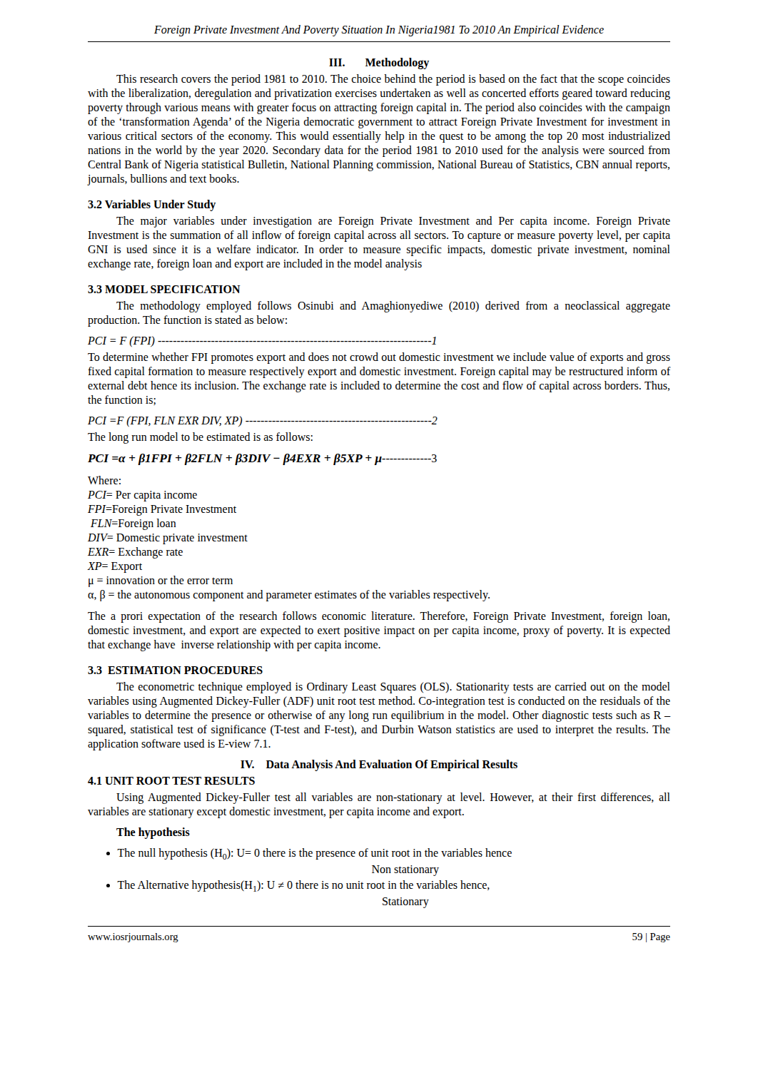Foreign Private Investment And Poverty Situation In Nigeria1981 To 2010 An Empirical Evidence
III. Methodology
This research covers the period 1981 to 2010. The choice behind the period is based on the fact that the scope coincides with the liberalization, deregulation and privatization exercises undertaken as well as concerted efforts geared toward reducing poverty through various means with greater focus on attracting foreign capital in. The period also coincides with the campaign of the ‘transformation Agenda’ of the Nigeria democratic government to attract Foreign Private Investment for investment in various critical sectors of the economy. This would essentially help in the quest to be among the top 20 most industrialized nations in the world by the year 2020. Secondary data for the period 1981 to 2010 used for the analysis were sourced from Central Bank of Nigeria statistical Bulletin, National Planning commission, National Bureau of Statistics, CBN annual reports, journals, bullions and text books.
3.2 Variables Under Study
The major variables under investigation are Foreign Private Investment and Per capita income. Foreign Private Investment is the summation of all inflow of foreign capital across all sectors. To capture or measure poverty level, per capita GNI is used since it is a welfare indicator. In order to measure specific impacts, domestic private investment, nominal exchange rate, foreign loan and export are included in the model analysis
3.3 MODEL SPECIFICATION
The methodology employed follows Osinubi and Amaghionyediwe (2010) derived from a neoclassical aggregate production. The function is stated as below:
PCI = F (FPI) ------------------------------------------------------------------------1
To determine whether FPI promotes export and does not crowd out domestic investment we include value of exports and gross fixed capital formation to measure respectively export and domestic investment. Foreign capital may be restructured inform of external debt hence its inclusion. The exchange rate is included to determine the cost and flow of capital across borders. Thus, the function is;
PCI =F (FPI, FLN EXR DIV, XP) -------------------------------------------------2
The long run model to be estimated is as follows:
PCI =α + β1FPI + β2FLN + β3DIV − β4EXR + β5XP + μ-------------3
Where:
PCI= Per capita income
FPI=Foreign Private Investment
FLN=Foreign loan
DIV= Domestic private investment
EXR= Exchange rate
XP= Export
μ = innovation or the error term
α, β = the autonomous component and parameter estimates of the variables respectively.
The a prori expectation of the research follows economic literature. Therefore, Foreign Private Investment, foreign loan, domestic investment, and export are expected to exert positive impact on per capita income, proxy of poverty. It is expected that exchange have inverse relationship with per capita income.
3.3 ESTIMATION PROCEDURES
The econometric technique employed is Ordinary Least Squares (OLS). Stationarity tests are carried out on the model variables using Augmented Dickey-Fuller (ADF) unit root test method. Co-integration test is conducted on the residuals of the variables to determine the presence or otherwise of any long run equilibrium in the model. Other diagnostic tests such as R – squared, statistical test of significance (T-test and F-test), and Durbin Watson statistics are used to interpret the results. The application software used is E-view 7.1.
IV. Data Analysis And Evaluation Of Empirical Results
4.1 UNIT ROOT TEST RESULTS
Using Augmented Dickey-Fuller test all variables are non-stationary at level. However, at their first differences, all variables are stationary except domestic investment, per capita income and export.
The hypothesis
The null hypothesis (H0): U= 0 there is the presence of unit root in the variables hence Non stationary
The Alternative hypothesis(H1): U ≠ 0 there is no unit root in the variables hence, Stationary
www.iosrjournals.org 59 | Page